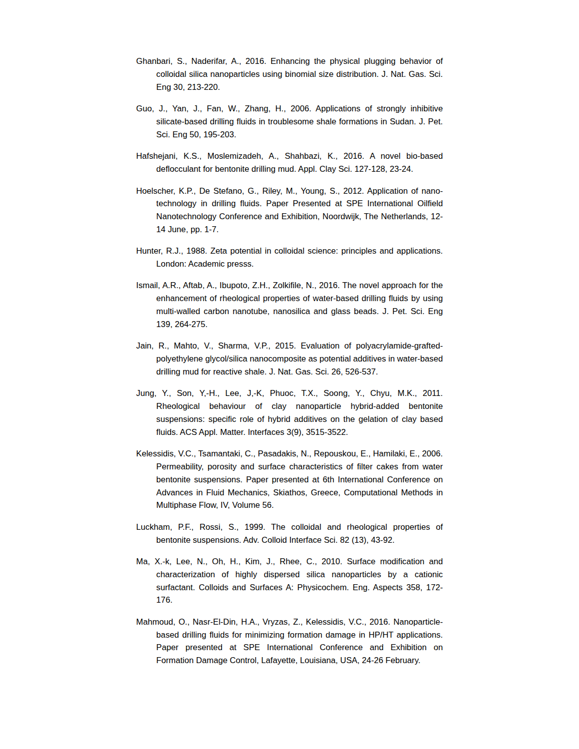Ghanbari, S., Naderifar, A., 2016. Enhancing the physical plugging behavior of colloidal silica nanoparticles using binomial size distribution. J. Nat. Gas. Sci. Eng 30, 213-220.
Guo, J., Yan, J., Fan, W., Zhang, H., 2006. Applications of strongly inhibitive silicate-based drilling fluids in troublesome shale formations in Sudan. J. Pet. Sci. Eng 50, 195-203.
Hafshejani, K.S., Moslemizadeh, A., Shahbazi, K., 2016. A novel bio-based deflocculant for bentonite drilling mud. Appl. Clay Sci. 127-128, 23-24.
Hoelscher, K.P., De Stefano, G., Riley, M., Young, S., 2012. Application of nano-technology in drilling fluids. Paper Presented at SPE International Oilfield Nanotechnology Conference and Exhibition, Noordwijk, The Netherlands, 12-14 June, pp. 1-7.
Hunter, R.J., 1988. Zeta potential in colloidal science: principles and applications. London: Academic presss.
Ismail, A.R., Aftab, A., Ibupoto, Z.H., Zolkifile, N., 2016. The novel approach for the enhancement of rheological properties of water-based drilling fluids by using multi-walled carbon nanotube, nanosilica and glass beads. J. Pet. Sci. Eng 139, 264-275.
Jain, R., Mahto, V., Sharma, V.P., 2015. Evaluation of polyacrylamide-grafted-polyethylene glycol/silica nanocomposite as potential additives in water-based drilling mud for reactive shale. J. Nat. Gas. Sci. 26, 526-537.
Jung, Y., Son, Y,-H., Lee, J,-K, Phuoc, T.X., Soong, Y., Chyu, M.K., 2011. Rheological behaviour of clay nanoparticle hybrid-added bentonite suspensions: specific role of hybrid additives on the gelation of clay based fluids. ACS Appl. Matter. Interfaces 3(9), 3515-3522.
Kelessidis, V.C., Tsamantaki, C., Pasadakis, N., Repouskou, E., Hamilaki, E., 2006. Permeability, porosity and surface characteristics of filter cakes from water bentonite suspensions. Paper presented at 6th International Conference on Advances in Fluid Mechanics, Skiathos, Greece, Computational Methods in Multiphase Flow, IV, Volume 56.
Luckham, P.F., Rossi, S., 1999. The colloidal and rheological properties of bentonite suspensions. Adv. Colloid Interface Sci. 82 (13), 43-92.
Ma, X.-k, Lee, N., Oh, H., Kim, J., Rhee, C., 2010. Surface modification and characterization of highly dispersed silica nanoparticles by a cationic surfactant. Colloids and Surfaces A: Physicochem. Eng. Aspects 358, 172-176.
Mahmoud, O., Nasr-El-Din, H.A., Vryzas, Z., Kelessidis, V.C., 2016. Nanoparticle-based drilling fluids for minimizing formation damage in HP/HT applications. Paper presented at SPE International Conference and Exhibition on Formation Damage Control, Lafayette, Louisiana, USA, 24-26 February.